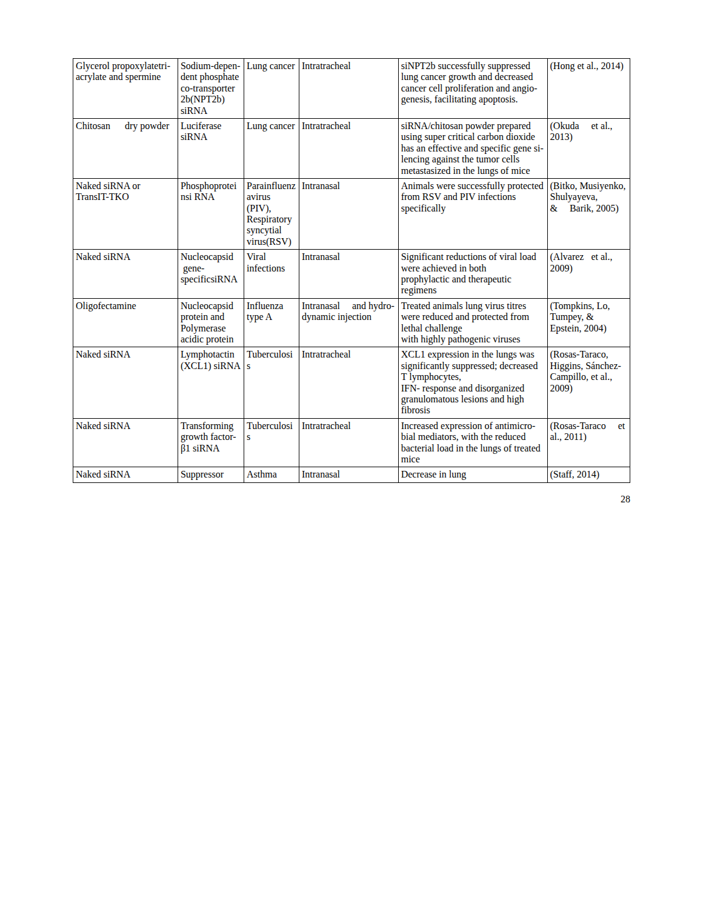| Glycerol propoxylatetriacrylate and spermine | Sodium-dependent phosphate co-transporter 2b(NPT2b) siRNA | Lung cancer | Intratracheal | siNPT2b successfully suppressed lung cancer growth and decreased cancer cell proliferation and angiogenesis, facilitating apoptosis. | (Hong et al., 2014) |
| Chitosan dry powder | Luciferase siRNA | Lung cancer | Intratracheal | siRNA/chitosan powder prepared using super critical carbon dioxide has an effective and specific gene silencing against the tumor cells metastasized in the lungs of mice | (Okuda et al., 2013) |
| Naked siRNA or TransIT-TKO | Phosphoproteinsi RNA | Parainfluenzavirus (PIV), Respiratory syncytial virus(RSV) | Intranasal | Animals were successfully protected from RSV and PIV infections specifically | (Bitko, Musiyenko, Shulyayeva, & Barik, 2005) |
| Naked siRNA | Nucleocapsid gene-specificsiRNA | Viral infections | Intranasal | Significant reductions of viral load were achieved in both prophylactic and therapeutic regimens | (Alvarez et al., 2009) |
| Oligofectamine | Nucleocapsid protein and Polymerase acidic protein | Influenza type A | Intranasal and hydrodynamic injection | Treated animals lung virus titres were reduced and protected from lethal challenge with highly pathogenic viruses | (Tompkins, Lo, Tumpey, & Epstein, 2004) |
| Naked siRNA | Lymphotactin (XCL1) siRNA | Tuberculosis | Intratracheal | XCL1 expression in the lungs was significantly suppressed; decreased T lymphocytes, IFN- response and disorganized granulomatous lesions and high fibrosis | (Rosas-Taraco, Higgins, Sánchez-Campillo, et al., 2009) |
| Naked siRNA | Transforming growth factor-β1 siRNA | Tuberculosis | Intratracheal | Increased expression of antimicrobial mediators, with the reduced bacterial load in the lungs of treated mice | (Rosas-Taraco et al., 2011) |
| Naked siRNA | Suppressor | Asthma | Intranasal | Decrease in lung | (Staff, 2014) |
28